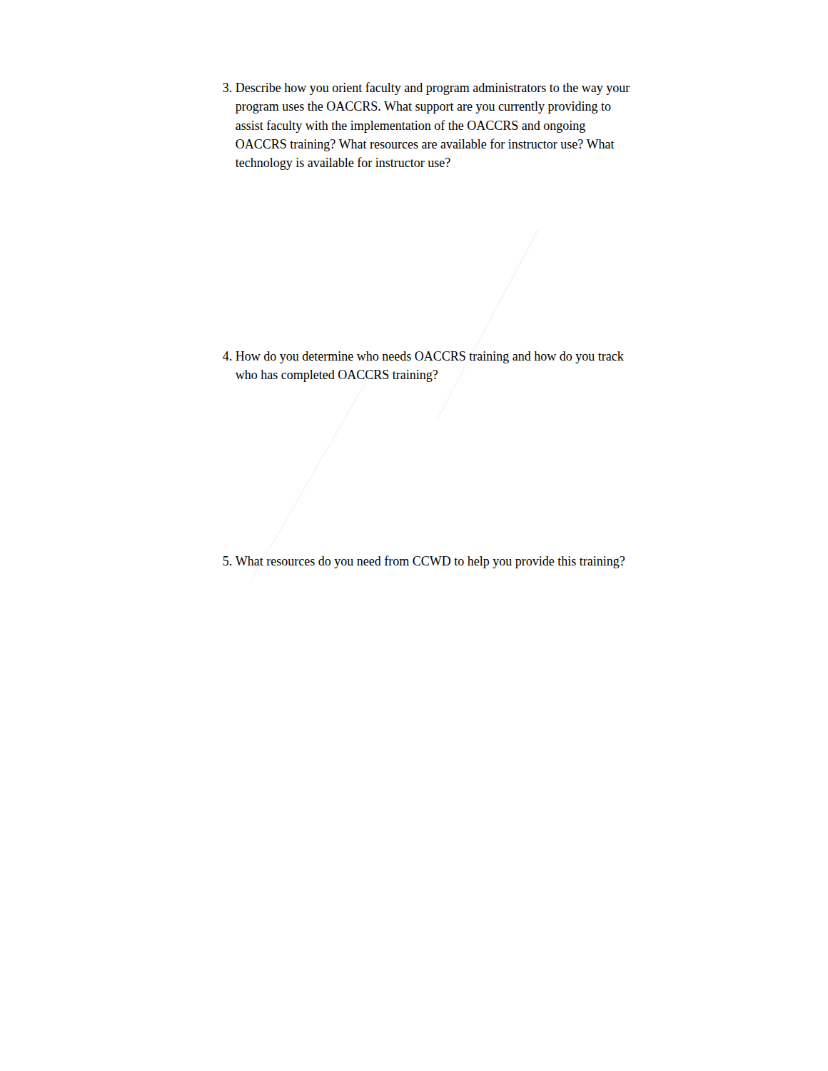Describe how you orient faculty and program administrators to the way your program uses the OACCRS. What support are you currently providing to assist faculty with the implementation of the OACCRS and ongoing OACCRS training? What resources are available for instructor use? What technology is available for instructor use?
How do you determine who needs OACCRS training and how do you track who has completed OACCRS training?
What resources do you need from CCWD to help you provide this training?